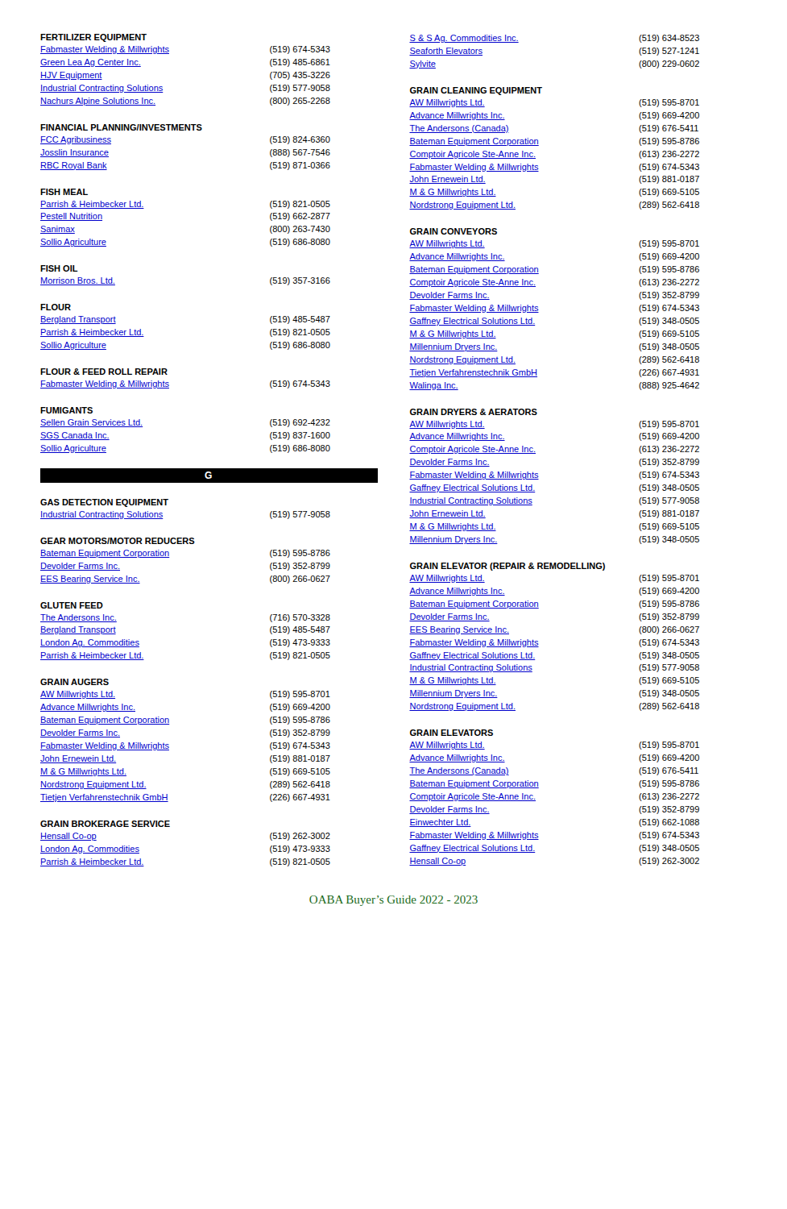Fertilizer Equipment
| Fabmaster Welding & Millwrights | (519) 674-5343 |
| Green Lea Ag Center Inc. | (519) 485-6861 |
| HJV Equipment | (705) 435-3226 |
| Industrial Contracting Solutions | (519) 577-9058 |
| Nachurs Alpine Solutions Inc. | (800) 265-2268 |
Financial Planning/Investments
| FCC Agribusiness | (519) 824-6360 |
| Josslin Insurance | (888) 567-7546 |
| RBC Royal Bank | (519) 871-0366 |
Fish Meal
| Parrish & Heimbecker Ltd. | (519) 821-0505 |
| Pestell Nutrition | (519) 662-2877 |
| Sanimax | (800) 263-7430 |
| Sollio Agriculture | (519) 686-8080 |
Fish Oil
| Morrison Bros. Ltd. | (519) 357-3166 |
Flour
| Bergland Transport | (519) 485-5487 |
| Parrish & Heimbecker Ltd. | (519) 821-0505 |
| Sollio Agriculture | (519) 686-8080 |
Flour & Feed Roll Repair
| Fabmaster Welding & Millwrights | (519) 674-5343 |
Fumigants
| Sellen Grain Services Ltd. | (519) 692-4232 |
| SGS Canada Inc. | (519) 837-1600 |
| Sollio Agriculture | (519) 686-8080 |
G
Gas Detection Equipment
| Industrial Contracting Solutions | (519) 577-9058 |
Gear Motors/Motor Reducers
| Bateman Equipment Corporation | (519) 595-8786 |
| Devolder Farms Inc. | (519) 352-8799 |
| EES Bearing Service Inc. | (800) 266-0627 |
Gluten Feed
| The Andersons Inc. | (716) 570-3328 |
| Bergland Transport | (519) 485-5487 |
| London Ag. Commodities | (519) 473-9333 |
| Parrish & Heimbecker Ltd. | (519) 821-0505 |
Grain Augers
| AW Millwrights Ltd. | (519) 595-8701 |
| Advance Millwrights Inc. | (519) 669-4200 |
| Bateman Equipment Corporation | (519) 595-8786 |
| Devolder Farms Inc. | (519) 352-8799 |
| Fabmaster Welding & Millwrights | (519) 674-5343 |
| John Ernewein Ltd. | (519) 881-0187 |
| M & G Millwrights Ltd. | (519) 669-5105 |
| Nordstrong Equipment Ltd. | (289) 562-6418 |
| Tietjen Verfahrenstechnik GmbH | (226) 667-4931 |
Grain Brokerage Service
| Hensall Co-op | (519) 262-3002 |
| London Ag. Commodities | (519) 473-9333 |
| Parrish & Heimbecker Ltd. | (519) 821-0505 |
| S & S Ag. Commodities Inc. | (519) 634-8523 |
| Seaforth Elevators | (519) 527-1241 |
| Sylvite | (800) 229-0602 |
Grain Cleaning Equipment
| AW Millwrights Ltd. | (519) 595-8701 |
| Advance Millwrights Inc. | (519) 669-4200 |
| The Andersons (Canada) | (519) 676-5411 |
| Bateman Equipment Corporation | (519) 595-8786 |
| Comptoir Agricole Ste-Anne Inc. | (613) 236-2272 |
| Fabmaster Welding & Millwrights | (519) 674-5343 |
| John Ernewein Ltd. | (519) 881-0187 |
| M & G Millwrights Ltd. | (519) 669-5105 |
| Nordstrong Equipment Ltd. | (289) 562-6418 |
Grain Conveyors
| AW Millwrights Ltd. | (519) 595-8701 |
| Advance Millwrights Inc. | (519) 669-4200 |
| Bateman Equipment Corporation | (519) 595-8786 |
| Comptoir Agricole Ste-Anne Inc. | (613) 236-2272 |
| Devolder Farms Inc. | (519) 352-8799 |
| Fabmaster Welding & Millwrights | (519) 674-5343 |
| Gaffney Electrical Solutions Ltd. | (519) 348-0505 |
| M & G Millwrights Ltd. | (519) 669-5105 |
| Millennium Dryers Inc. | (519) 348-0505 |
| Nordstrong Equipment Ltd. | (289) 562-6418 |
| Tietjen Verfahrenstechnik GmbH | (226) 667-4931 |
| Walinga Inc. | (888) 925-4642 |
Grain Dryers & Aerators
| AW Millwrights Ltd. | (519) 595-8701 |
| Advance Millwrights Inc. | (519) 669-4200 |
| Comptoir Agricole Ste-Anne Inc. | (613) 236-2272 |
| Devolder Farms Inc. | (519) 352-8799 |
| Fabmaster Welding & Millwrights | (519) 674-5343 |
| Gaffney Electrical Solutions Ltd. | (519) 348-0505 |
| Industrial Contracting Solutions | (519) 577-9058 |
| John Ernewein Ltd. | (519) 881-0187 |
| M & G Millwrights Ltd. | (519) 669-5105 |
| Millennium Dryers Inc. | (519) 348-0505 |
Grain Elevator (Repair & Remodelling)
| AW Millwrights Ltd. | (519) 595-8701 |
| Advance Millwrights Inc. | (519) 669-4200 |
| Bateman Equipment Corporation | (519) 595-8786 |
| Devolder Farms Inc. | (519) 352-8799 |
| EES Bearing Service Inc. | (800) 266-0627 |
| Fabmaster Welding & Millwrights | (519) 674-5343 |
| Gaffney Electrical Solutions Ltd. | (519) 348-0505 |
| Industrial Contracting Solutions | (519) 577-9058 |
| M & G Millwrights Ltd. | (519) 669-5105 |
| Millennium Dryers Inc. | (519) 348-0505 |
| Nordstrong Equipment Ltd. | (289) 562-6418 |
Grain Elevators
| AW Millwrights Ltd. | (519) 595-8701 |
| Advance Millwrights Inc. | (519) 669-4200 |
| The Andersons (Canada) | (519) 676-5411 |
| Bateman Equipment Corporation | (519) 595-8786 |
| Comptoir Agricole Ste-Anne Inc. | (613) 236-2272 |
| Devolder Farms Inc. | (519) 352-8799 |
| Einwechter Ltd. | (519) 662-1088 |
| Fabmaster Welding & Millwrights | (519) 674-5343 |
| Gaffney Electrical Solutions Ltd. | (519) 348-0505 |
| Hensall Co-op | (519) 262-3002 |
OABA Buyer’s Guide 2022 - 2023